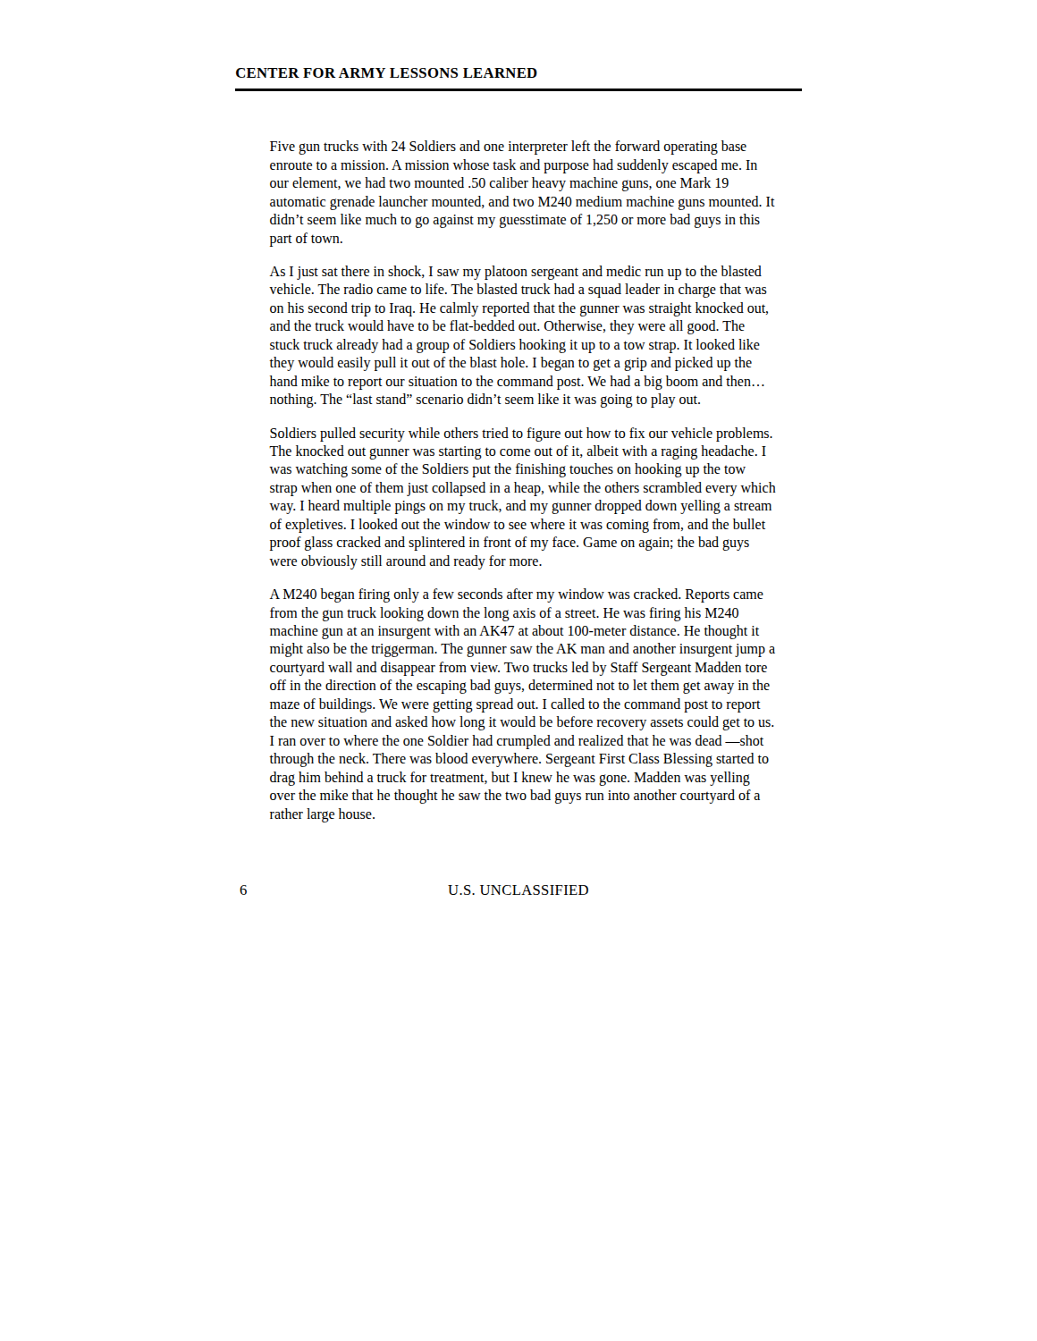CENTER FOR ARMY LESSONS LEARNED
Five gun trucks with 24 Soldiers and one interpreter left the forward operating base enroute to a mission. A mission whose task and purpose had suddenly escaped me. In our element, we had two mounted .50 caliber heavy machine guns, one Mark 19 automatic grenade launcher mounted, and two M240 medium machine guns mounted. It didn’t seem like much to go against my guesstimate of 1,250 or more bad guys in this part of town.
As I just sat there in shock, I saw my platoon sergeant and medic run up to the blasted vehicle. The radio came to life. The blasted truck had a squad leader in charge that was on his second trip to Iraq. He calmly reported that the gunner was straight knocked out, and the truck would have to be flat-bedded out. Otherwise, they were all good. The stuck truck already had a group of Soldiers hooking it up to a tow strap. It looked like they would easily pull it out of the blast hole. I began to get a grip and picked up the hand mike to report our situation to the command post. We had a big boom and then… nothing. The “last stand” scenario didn’t seem like it was going to play out.
Soldiers pulled security while others tried to figure out how to fix our vehicle problems. The knocked out gunner was starting to come out of it, albeit with a raging headache. I was watching some of the Soldiers put the finishing touches on hooking up the tow strap when one of them just collapsed in a heap, while the others scrambled every which way. I heard multiple pings on my truck, and my gunner dropped down yelling a stream of expletives. I looked out the window to see where it was coming from, and the bullet proof glass cracked and splintered in front of my face. Game on again; the bad guys were obviously still around and ready for more.
A M240 began firing only a few seconds after my window was cracked. Reports came from the gun truck looking down the long axis of a street. He was firing his M240 machine gun at an insurgent with an AK47 at about 100-meter distance. He thought it might also be the triggerman. The gunner saw the AK man and another insurgent jump a courtyard wall and disappear from view. Two trucks led by Staff Sergeant Madden tore off in the direction of the escaping bad guys, determined not to let them get away in the maze of buildings. We were getting spread out. I called to the command post to report the new situation and asked how long it would be before recovery assets could get to us. I ran over to where the one Soldier had crumpled and realized that he was dead —shot through the neck. There was blood everywhere. Sergeant First Class Blessing started to drag him behind a truck for treatment, but I knew he was gone. Madden was yelling over the mike that he thought he saw the two bad guys run into another courtyard of a rather large house.
6
U.S. UNCLASSIFIED